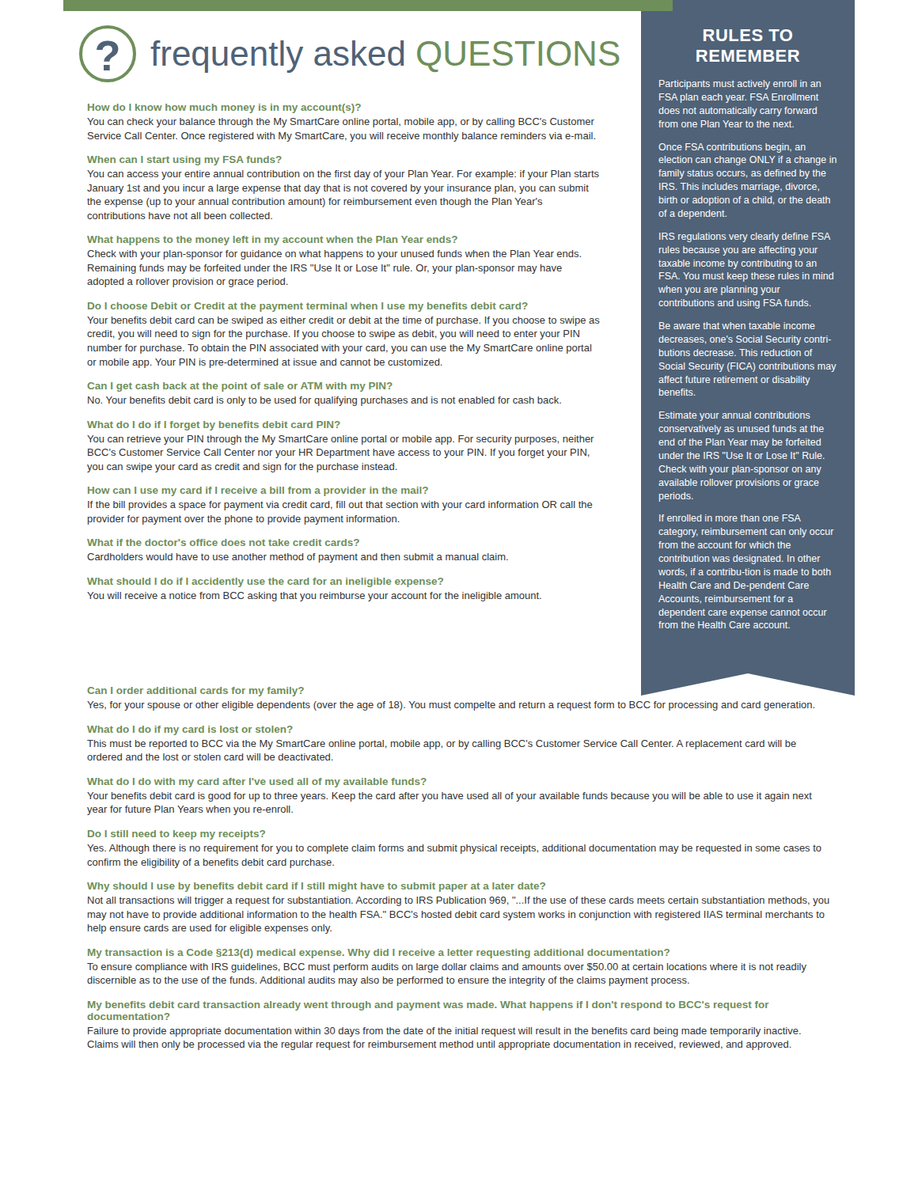?
frequently asked QUESTIONS
How do I know how much money is in my account(s)?
You can check your balance through the My SmartCare online portal, mobile app, or by calling BCC's Customer Service Call Center. Once registered with My SmartCare, you will receive monthly balance reminders via e-mail.
When can I start using my FSA funds?
You can access your entire annual contribution on the first day of your Plan Year. For example: if your Plan starts January 1st and you incur a large expense that day that is not covered by your insurance plan, you can submit the expense (up to your annual contribution amount) for reimbursement even though the Plan Year's contributions have not all been collected.
What happens to the money left in my account when the Plan Year ends?
Check with your plan-sponsor for guidance on what happens to your unused funds when the Plan Year ends. Remaining funds may be forfeited under the IRS "Use It or Lose It" rule. Or, your plan-sponsor may have adopted a rollover provision or grace period.
Do I choose Debit or Credit at the payment terminal when I use my benefits debit card?
Your benefits debit card can be swiped as either credit or debit at the time of purchase. If you choose to swipe as credit, you will need to sign for the purchase. If you choose to swipe as debit, you will need to enter your PIN number for purchase. To obtain the PIN associated with your card, you can use the My SmartCare online portal or mobile app. Your PIN is pre-determined at issue and cannot be customized.
Can I get cash back at the point of sale or ATM with my PIN?
No. Your benefits debit card is only to be used for qualifying purchases and is not enabled for cash back.
What do I do if I forget by benefits debit card PIN?
You can retrieve your PIN through the My SmartCare online portal or mobile app. For security purposes, neither BCC's Customer Service Call Center nor your HR Department have access to your PIN. If you forget your PIN, you can swipe your card as credit and sign for the purchase instead.
How can I use my card if I receive a bill from a provider in the mail?
If the bill provides a space for payment via credit card, fill out that section with your card information OR call the provider for payment over the phone to provide payment information.
What if the doctor's office does not take credit cards?
Cardholders would have to use another method of payment and then submit a manual claim.
What should I do if I accidently use the card for an ineligible expense?
You will receive a notice from BCC asking that you reimburse your account for the ineligible amount.
RULES TO REMEMBER
Participants must actively enroll in an FSA plan each year. FSA Enrollment does not automatically carry forward from one Plan Year to the next.
Once FSA contributions begin, an election can change ONLY if a change in family status occurs, as defined by the IRS. This includes marriage, divorce, birth or adoption of a child, or the death of a dependent.
IRS regulations very clearly define FSA rules because you are affecting your taxable income by contributing to an FSA. You must keep these rules in mind when you are planning your contributions and using FSA funds.
Be aware that when taxable income decreases, one's Social Security contri-butions decrease. This reduction of Social Security (FICA) contributions may affect future retirement or disability benefits.
Estimate your annual contributions conservatively as unused funds at the end of the Plan Year may be forfeited under the IRS "Use It or Lose It" Rule. Check with your plan-sponsor on any available rollover provisions or grace periods.
If enrolled in more than one FSA category, reimbursement can only occur from the account for which the contribution was designated. In other words, if a contribu-tion is made to both Health Care and De-pendent Care Accounts, reimbursement for a dependent care expense cannot occur from the Health Care account.
Can I order additional cards for my family?
Yes, for your spouse or other eligible dependents (over the age of 18). You must compelte and return a request form to BCC for processing and card generation.
What do I do if my card is lost or stolen?
This must be reported to BCC via the My SmartCare online portal, mobile app, or by calling BCC's Customer Service Call Center. A replacement card will be ordered and the lost or stolen card will be deactivated.
What do I do with my card after I've used all of my available funds?
Your benefits debit card is good for up to three years. Keep the card after you have used all of your available funds because you will be able to use it again next year for future Plan Years when you re-enroll.
Do I still need to keep my receipts?
Yes. Although there is no requirement for you to complete claim forms and submit physical receipts, additional documentation may be requested in some cases to confirm the eligibility of a benefits debit card purchase.
Why should I use by benefits debit card if I still might have to submit paper at a later date?
Not all transactions will trigger a request for substantiation. According to IRS Publication 969, "...If the use of these cards meets certain substantiation methods, you may not have to provide additional information to the health FSA." BCC's hosted debit card system works in conjunction with registered IIAS terminal merchants to help ensure cards are used for eligible expenses only.
My transaction is a Code §213(d) medical expense. Why did I receive a letter requesting additional documentation?
To ensure compliance with IRS guidelines, BCC must perform audits on large dollar claims and amounts over $50.00 at certain locations where it is not readily discernible as to the use of the funds. Additional audits may also be performed to ensure the integrity of the claims payment process.
My benefits debit card transaction already went through and payment was made. What happens if I don't respond to BCC's request for documentation?
Failure to provide appropriate documentation within 30 days from the date of the initial request will result in the benefits card being made temporarily inactive. Claims will then only be processed via the regular request for reimbursement method until appropriate documentation in received, reviewed, and approved.